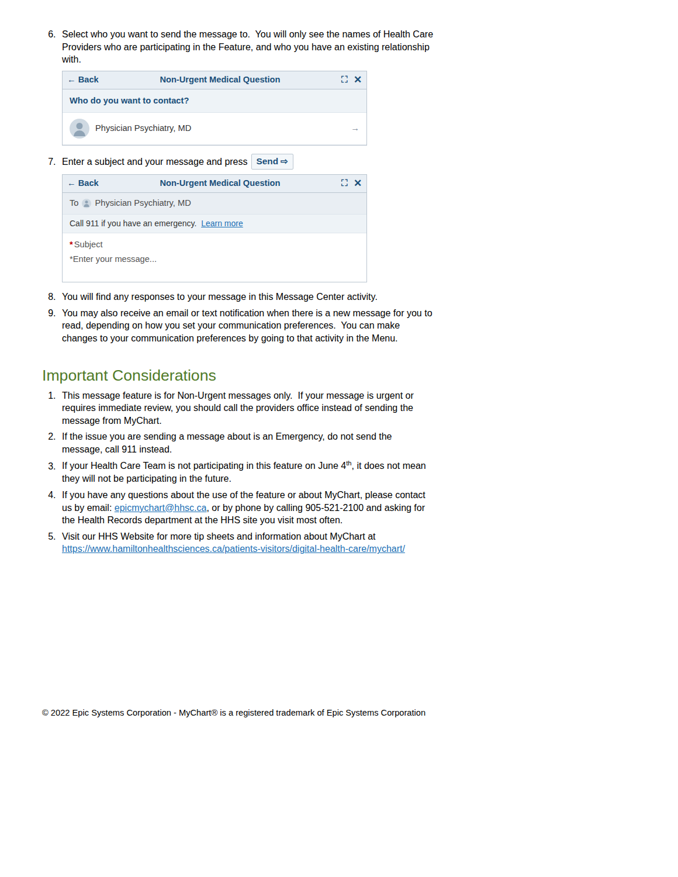Select who you want to send the message to. You will only see the names of Health Care Providers who are participating in the Feature, and who you have an existing relationship with.
← Back Non-Urgent Medical Question ⛶✕
Who do you want to contact?
Physician Psychiatry, MD →
Enter a subject and your message and press Send ⇨
← Back Non-Urgent Medical Question ⛶✕
To Physician Psychiatry, MD
Call 911 if you have an emergency. Learn more
*Subject
*Enter your message...
You will find any responses to your message in this Message Center activity.
You may also receive an email or text notification when there is a new message for you to read, depending on how you set your communication preferences. You can make changes to your communication preferences by going to that activity in the Menu.
Important Considerations
This message feature is for Non-Urgent messages only. If your message is urgent or requires immediate review, you should call the providers office instead of sending the message from MyChart.
If the issue you are sending a message about is an Emergency, do not send the message, call 911 instead.
If your Health Care Team is not participating in this feature on June 4th, it does not mean they will not be participating in the future.
If you have any questions about the use of the feature or about MyChart, please contact us by email: epicmychart@hhsc.ca, or by phone by calling 905-521-2100 and asking for the Health Records department at the HHS site you visit most often.
Visit our HHS Website for more tip sheets and information about MyChart at https://www.hamiltonhealthsciences.ca/patients-visitors/digital-health-care/mychart/
© 2022 Epic Systems Corporation - MyChart® is a registered trademark of Epic Systems Corporation